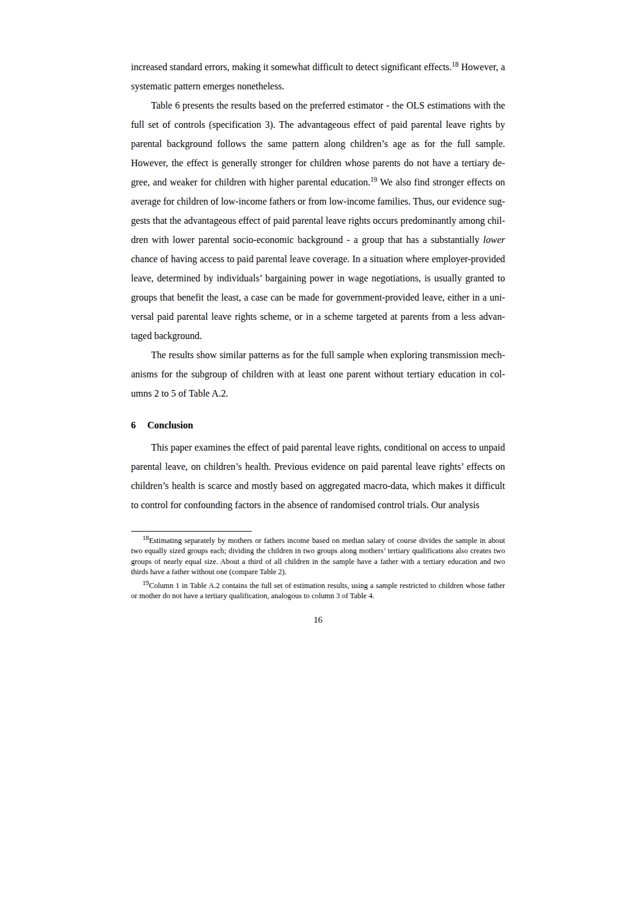increased standard errors, making it somewhat difficult to detect significant effects.18 However, a systematic pattern emerges nonetheless.
Table 6 presents the results based on the preferred estimator - the OLS estimations with the full set of controls (specification 3). The advantageous effect of paid parental leave rights by parental background follows the same pattern along children’s age as for the full sample. However, the effect is generally stronger for children whose parents do not have a tertiary degree, and weaker for children with higher parental education.19 We also find stronger effects on average for children of low-income fathers or from low-income families. Thus, our evidence suggests that the advantageous effect of paid parental leave rights occurs predominantly among children with lower parental socio-economic background - a group that has a substantially lower chance of having access to paid parental leave coverage. In a situation where employer-provided leave, determined by individuals’ bargaining power in wage negotiations, is usually granted to groups that benefit the least, a case can be made for government-provided leave, either in a universal paid parental leave rights scheme, or in a scheme targeted at parents from a less advantaged background.
The results show similar patterns as for the full sample when exploring transmission mechanisms for the subgroup of children with at least one parent without tertiary education in columns 2 to 5 of Table A.2.
6 Conclusion
This paper examines the effect of paid parental leave rights, conditional on access to unpaid parental leave, on children’s health. Previous evidence on paid parental leave rights’ effects on children’s health is scarce and mostly based on aggregated macro-data, which makes it difficult to control for confounding factors in the absence of randomised control trials. Our analysis
18Estimating separately by mothers or fathers income based on median salary of course divides the sample in about two equally sized groups each; dividing the children in two groups along mothers’ tertiary qualifications also creates two groups of nearly equal size. About a third of all children in the sample have a father with a tertiary education and two thirds have a father without one (compare Table 2).
19Column 1 in Table A.2 contains the full set of estimation results, using a sample restricted to children whose father or mother do not have a tertiary qualification, analogous to column 3 of Table 4.
16